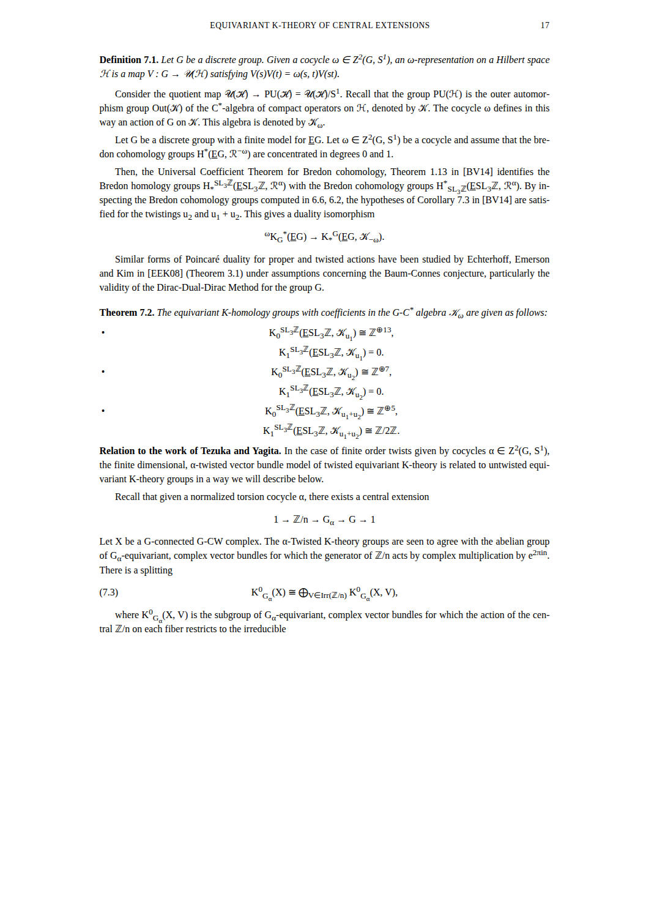EQUIVARIANT K-THEORY OF CENTRAL EXTENSIONS 17
Definition 7.1. Let G be a discrete group. Given a cocycle ω ∈ Z2(G, S1), an ω-representation on a Hilbert space ℋ is a map V : G → 𝒰(ℋ) satisfying V(s)V(t) = ω(s, t)V(st).
Consider the quotient map 𝒰(ℋ) → PU(ℋ) = 𝒰(ℋ)/S1. Recall that the group PU(ℋ) is the outer automorphism group Out(𝒦) of the C*-algebra of compact operators on ℋ, denoted by 𝒦. The cocycle ω defines in this way an action of G on 𝒦. This algebra is denoted by 𝒦ω.
Let G be a discrete group with a finite model for EG. Let ω ∈ Z2(G, S1) be a cocycle and assume that the bredon cohomology groups H*(EG, ℛ−ω) are concentrated in degrees 0 and 1.
Then, the Universal Coefficient Theorem for Bredon cohomology, Theorem 1.13 in [BV14] identifies the Bredon homology groups H*SL3ℤ(ESL3ℤ, ℛα) with the Bredon cohomology groups H*SL3ℤ(ESL3ℤ, ℛα). By inspecting the Bredon cohomology groups computed in 6.6, 6.2, the hypotheses of Corollary 7.3 in [BV14] are satisfied for the twistings u2 and u1 + u2. This gives a duality isomorphism
ωKG*(EG) → K*G(EG, 𝒦−ω).
Similar forms of Poincaré duality for proper and twisted actions have been studied by Echterhoff, Emerson and Kim in [EEK08] (Theorem 3.1) under assumptions concerning the Baum-Connes conjecture, particularly the validity of the Dirac-Dual-Dirac Method for the group G.
Theorem 7.2. The equivariant K-homology groups with coefficients in the G-C* algebra 𝒦ω are given as follows:
K0SL3ℤ(ESL3ℤ, 𝒦u1) ≅ ℤ⊕13,
K1SL3ℤ(ESL3ℤ, 𝒦u1) = 0.
K0SL3ℤ(ESL3ℤ, 𝒦u2) ≅ ℤ⊕7,
K1SL3ℤ(ESL3ℤ, 𝒦u2) = 0.
K0SL3ℤ(ESL3ℤ, 𝒦u1+u2) ≅ ℤ⊕5,
K1SL3ℤ(ESL3ℤ, 𝒦u1+u2) ≅ ℤ/2ℤ.
Relation to the work of Tezuka and Yagita. In the case of finite order twists given by cocycles α ∈ Z2(G, S1), the finite dimensional, α-twisted vector bundle model of twisted equivariant K-theory is related to untwisted equivariant K-theory groups in a way we will describe below.
Recall that given a normalized torsion cocycle α, there exists a central extension
1 → ℤ/n → Gα → G → 1
Let X be a G-connected G-CW complex. The α-Twisted K-theory groups are seen to agree with the abelian group of Gα-equivariant, complex vector bundles for which the generator of ℤ/n acts by complex multiplication by e2πin. There is a splitting
(7.3) K0Gα(X) ≅ ⨁V∈Irr(ℤ/n) K0Gα(X, V),
where K0Gα(X, V) is the subgroup of Gα-equivariant, complex vector bundles for which the action of the central ℤ/n on each fiber restricts to the irreducible